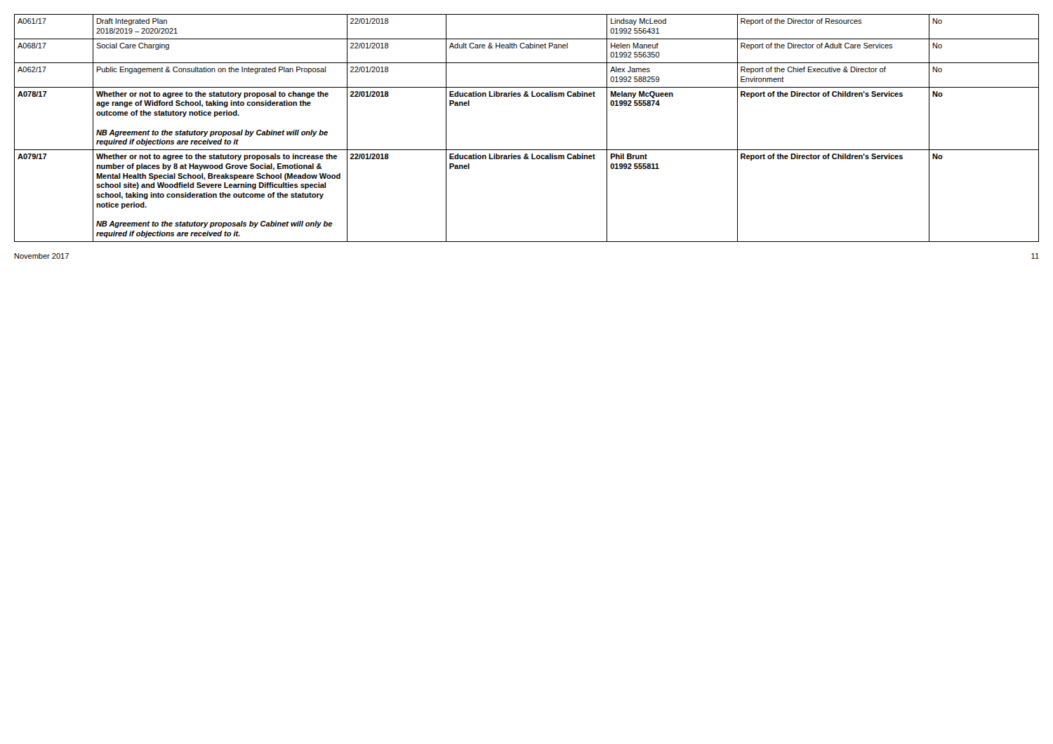| A061/17 | Draft Integrated Plan 2018/2019 – 2020/2021 | 22/01/2018 | | Lindsay McLeod 01992 556431 | Report of the Director of Resources | No |
| A068/17 | Social Care Charging | 22/01/2018 | Adult Care & Health Cabinet Panel | Helen Maneuf 01992 556350 | Report of the Director of Adult Care Services | No |
| A062/17 | Public Engagement & Consultation on the Integrated Plan Proposal | 22/01/2018 | | Alex James 01992 588259 | Report of the Chief Executive & Director of Environment | No |
| A078/17 | Whether or not to agree to the statutory proposal to change the age range of Widford School, taking into consideration the outcome of the statutory notice period. NB Agreement to the statutory proposal by Cabinet will only be required if objections are received to it | 22/01/2018 | Education Libraries & Localism Cabinet Panel | Melany McQueen 01992 555874 | Report of the Director of Children's Services | No |
| A079/17 | Whether or not to agree to the statutory proposals to increase the number of places by 8 at Haywood Grove Social, Emotional & Mental Health Special School, Breakspeare School (Meadow Wood school site) and Woodfield Severe Learning Difficulties special school, taking into consideration the outcome of the statutory notice period. NB Agreement to the statutory proposals by Cabinet will only be required if objections are received to it. | 22/01/2018 | Education Libraries & Localism Cabinet Panel | Phil Brunt 01992 555811 | Report of the Director of Children's Services | No |
November 2017 11